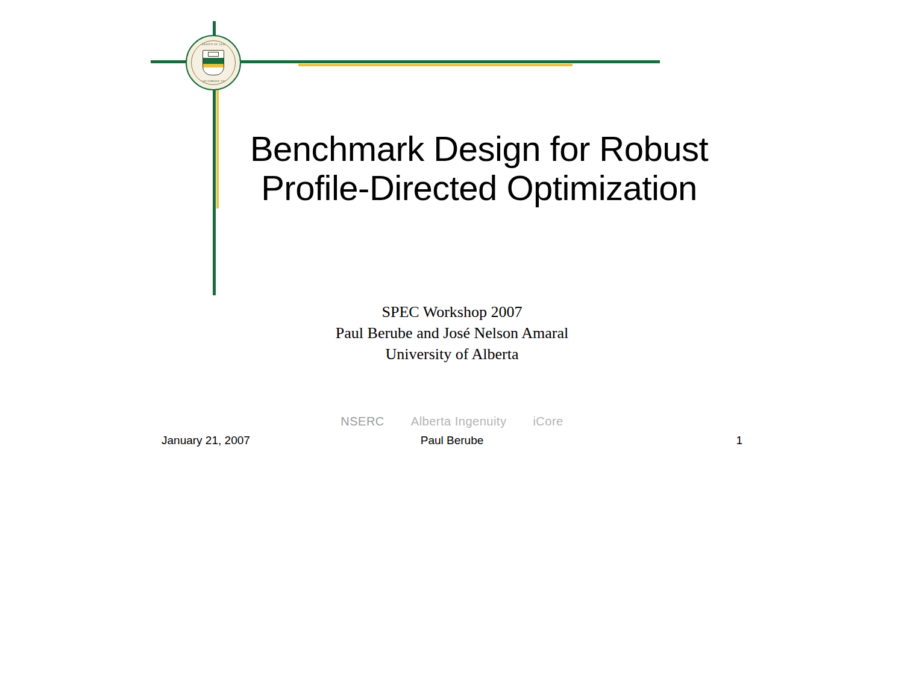UNIVERSITY OF ALBERTA
QUAECUMQUE VERA
Benchmark Design for Robust Profile-Directed Optimization
SPEC Workshop 2007
Paul Berube and José Nelson Amaral
University of Alberta
NSERC Alberta Ingenuity iCore
January 21, 2007 Paul Berube 1